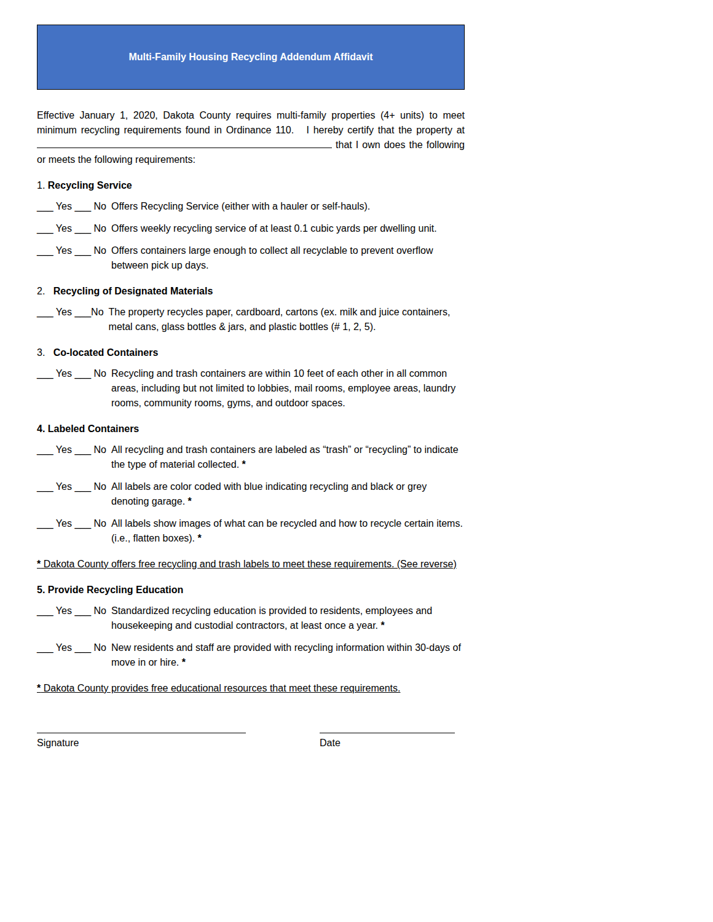Multi-Family Housing Recycling Addendum Affidavit
Effective January 1, 2020, Dakota County requires multi-family properties (4+ units) to meet minimum recycling requirements found in Ordinance 110. I hereby certify that the property at that I own does the following or meets the following requirements:
1. Recycling Service
___ Yes ___ No Offers Recycling Service (either with a hauler or self-hauls).
___ Yes ___ No Offers weekly recycling service of at least 0.1 cubic yards per dwelling unit.
___ Yes ___ No Offers containers large enough to collect all recyclable to prevent overflow between pick up days.
2. Recycling of Designated Materials
___ Yes ___No The property recycles paper, cardboard, cartons (ex. milk and juice containers, metal cans, glass bottles & jars, and plastic bottles (# 1, 2, 5).
3. Co-located Containers
___ Yes ___ No Recycling and trash containers are within 10 feet of each other in all common areas, including but not limited to lobbies, mail rooms, employee areas, laundry rooms, community rooms, gyms, and outdoor spaces.
4. Labeled Containers
___ Yes ___ No All recycling and trash containers are labeled as “trash” or “recycling” to indicate the type of material collected. *
___ Yes ___ No All labels are color coded with blue indicating recycling and black or grey denoting garage. *
___ Yes ___ No All labels show images of what can be recycled and how to recycle certain items. (i.e., flatten boxes). *
* Dakota County offers free recycling and trash labels to meet these requirements. (See reverse)
5. Provide Recycling Education
___ Yes ___ No Standardized recycling education is provided to residents, employees and housekeeping and custodial contractors, at least once a year. *
___ Yes ___ No New residents and staff are provided with recycling information within 30-days of move in or hire. *
* Dakota County provides free educational resources that meet these requirements.
Signature
Date